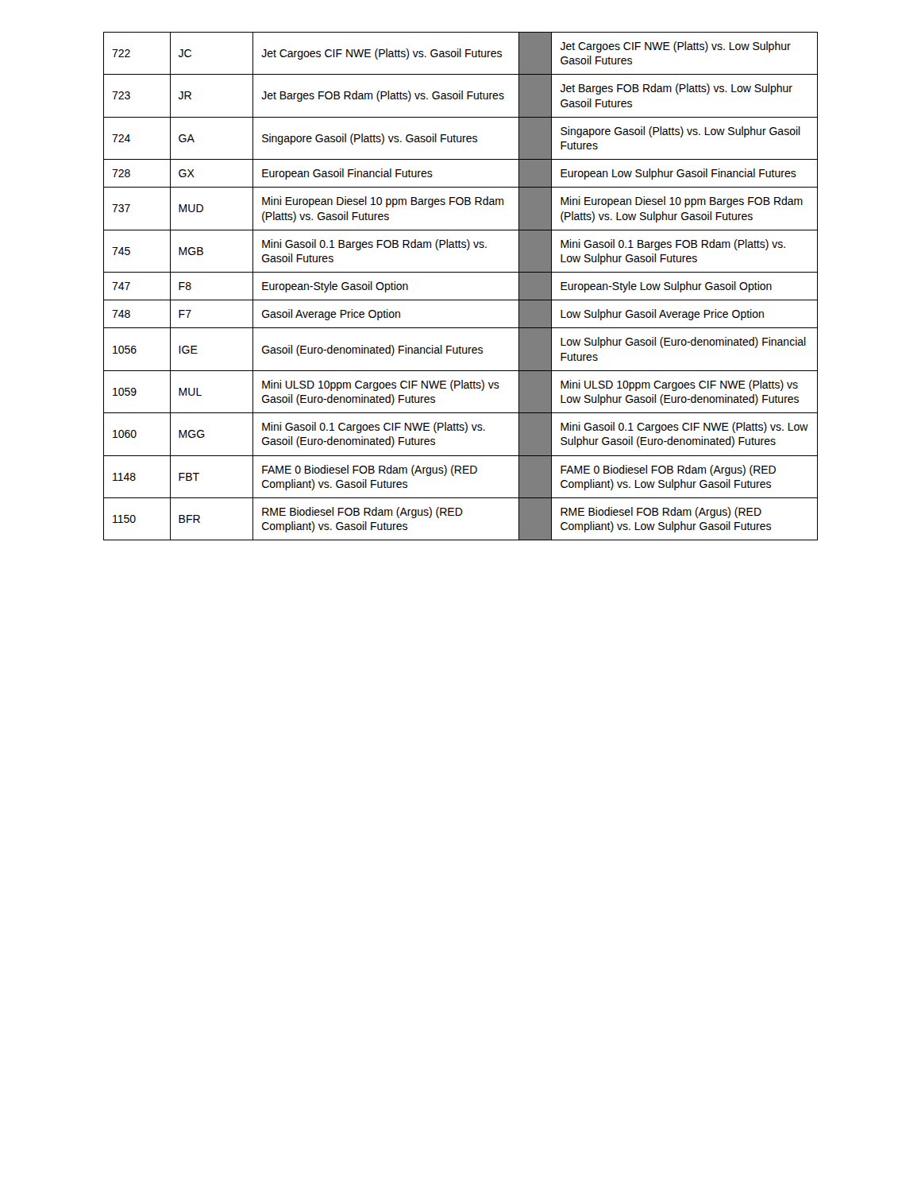| 722 | JC | Jet Cargoes CIF NWE (Platts) vs. Gasoil Futures | | Jet Cargoes CIF NWE (Platts) vs. Low Sulphur Gasoil Futures |
| 723 | JR | Jet Barges FOB Rdam (Platts) vs. Gasoil Futures | | Jet Barges FOB Rdam (Platts) vs. Low Sulphur Gasoil Futures |
| 724 | GA | Singapore Gasoil (Platts) vs. Gasoil Futures | | Singapore Gasoil (Platts) vs. Low Sulphur Gasoil Futures |
| 728 | GX | European Gasoil Financial Futures | | European Low Sulphur Gasoil Financial Futures |
| 737 | MUD | Mini European Diesel 10 ppm Barges FOB Rdam (Platts) vs. Gasoil Futures | | Mini European Diesel 10 ppm Barges FOB Rdam (Platts) vs. Low Sulphur Gasoil Futures |
| 745 | MGB | Mini Gasoil 0.1 Barges FOB Rdam (Platts) vs. Gasoil Futures | | Mini Gasoil 0.1 Barges FOB Rdam (Platts) vs. Low Sulphur Gasoil Futures |
| 747 | F8 | European-Style Gasoil Option | | European-Style Low Sulphur Gasoil Option |
| 748 | F7 | Gasoil Average Price Option | | Low Sulphur Gasoil Average Price Option |
| 1056 | IGE | Gasoil (Euro-denominated) Financial Futures | | Low Sulphur Gasoil (Euro-denominated) Financial Futures |
| 1059 | MUL | Mini ULSD 10ppm Cargoes CIF NWE (Platts) vs Gasoil (Euro-denominated) Futures | | Mini ULSD 10ppm Cargoes CIF NWE (Platts) vs Low Sulphur Gasoil (Euro-denominated) Futures |
| 1060 | MGG | Mini Gasoil 0.1 Cargoes CIF NWE (Platts) vs. Gasoil (Euro-denominated) Futures | | Mini Gasoil 0.1 Cargoes CIF NWE (Platts) vs. Low Sulphur Gasoil (Euro-denominated) Futures |
| 1148 | FBT | FAME 0 Biodiesel FOB Rdam (Argus) (RED Compliant) vs. Gasoil Futures | | FAME 0 Biodiesel FOB Rdam (Argus) (RED Compliant) vs. Low Sulphur Gasoil Futures |
| 1150 | BFR | RME Biodiesel FOB Rdam (Argus) (RED Compliant) vs. Gasoil Futures | | RME Biodiesel FOB Rdam (Argus) (RED Compliant) vs. Low Sulphur Gasoil Futures |